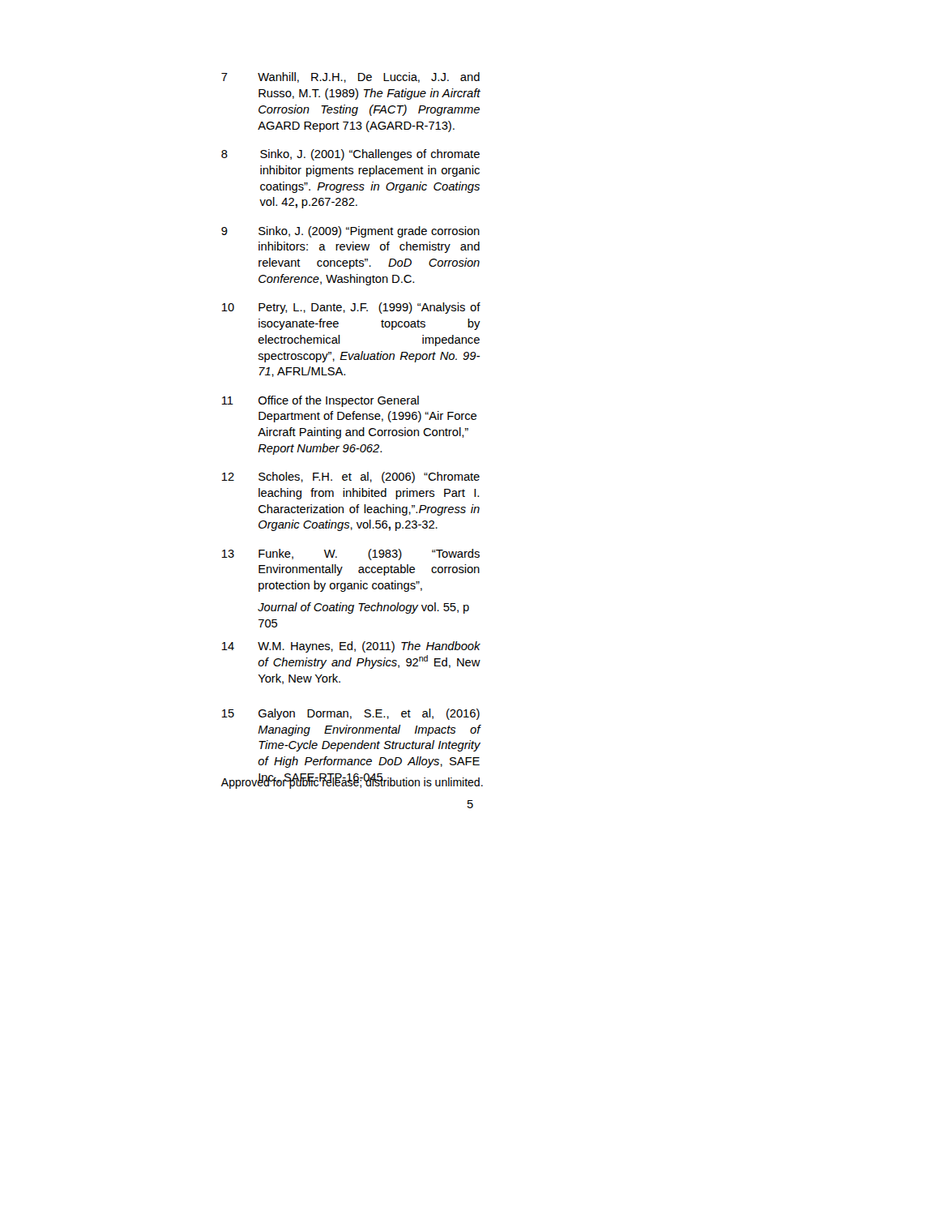7
Wanhill, R.J.H., De Luccia, J.J. and Russo, M.T. (1989) The Fatigue in Aircraft Corrosion Testing (FACT) Programme AGARD Report 713 (AGARD-R-713).
8
Sinko, J. (2001) “Challenges of chromate inhibitor pigments replacement in organic coatings”. Progress in Organic Coatings vol. 42, p.267-282.
9
Sinko, J. (2009) “Pigment grade corrosion inhibitors: a review of chemistry and relevant concepts”. DoD Corrosion Conference, Washington D.C.
10
Petry, L., Dante, J.F. (1999) “Analysis of isocyanate-free topcoats by electrochemical impedance spectroscopy”, Evaluation Report No. 99-71, AFRL/MLSA.
11
Office of the Inspector General Department of Defense, (1996) “Air Force Aircraft Painting and Corrosion Control,” Report Number 96-062.
12
Scholes, F.H. et al, (2006) “Chromate leaching from inhibited primers Part I. Characterization of leaching,”.Progress in Organic Coatings, vol.56, p.23-32.
13
Funke, W. (1983) “Towards Environmentally acceptable corrosion protection by organic coatings”,
Journal of Coating Technology vol. 55, p 705
14
W.M. Haynes, Ed, (2011) The Handbook of Chemistry and Physics, 92nd Ed, New York, New York.
15
Galyon Dorman, S.E., et al, (2016) Managing Environmental Impacts of Time-Cycle Dependent Structural Integrity of High Performance DoD Alloys, SAFE Inc., SAFE-RTP-16-045.
Approved for public release; distribution is unlimited.
5